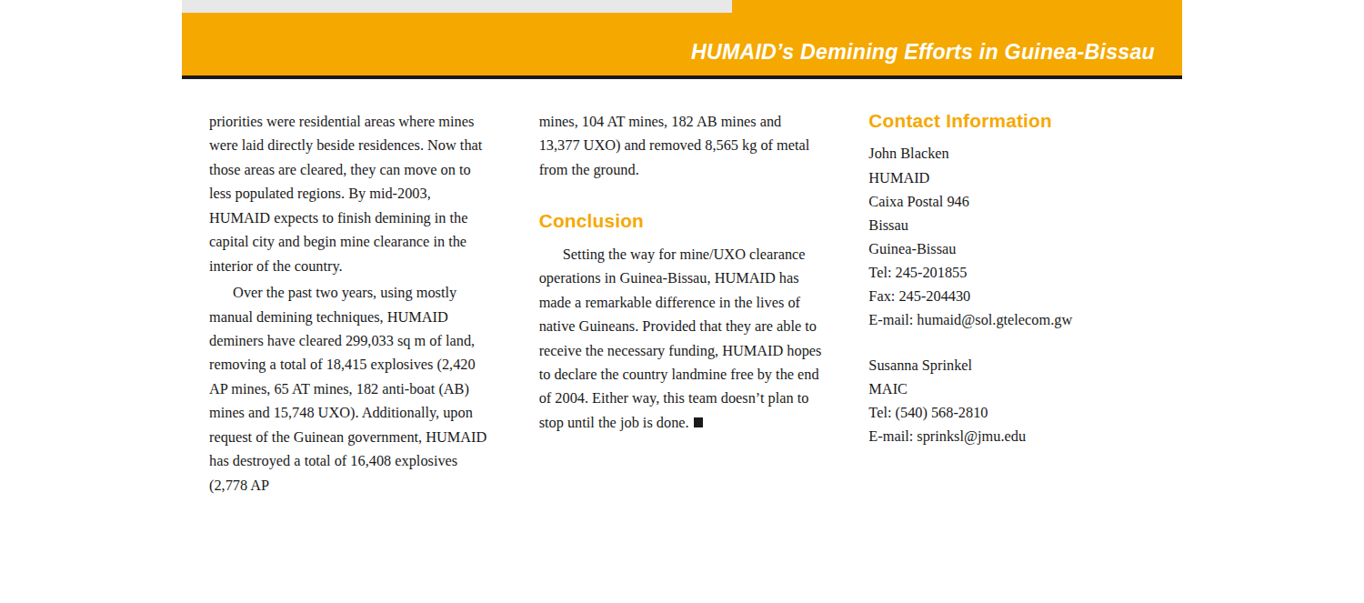HUMAID’s Demining Efforts in Guinea-Bissau
priorities were residential areas where mines were laid directly beside residences. Now that those areas are cleared, they can move on to less populated regions. By mid-2003, HUMAID expects to finish demining in the capital city and begin mine clearance in the interior of the country.
Over the past two years, using mostly manual demining techniques, HUMAID deminers have cleared 299,033 sq m of land, removing a total of 18,415 explosives (2,420 AP mines, 65 AT mines, 182 anti-boat (AB) mines and 15,748 UXO). Additionally, upon request of the Guinean government, HUMAID has destroyed a total of 16,408 explosives (2,778 AP
mines, 104 AT mines, 182 AB mines and 13,377 UXO) and removed 8,565 kg of metal from the ground.
Conclusion
Setting the way for mine/UXO clearance operations in Guinea-Bissau, HUMAID has made a remarkable difference in the lives of native Guineans. Provided that they are able to receive the necessary funding, HUMAID hopes to declare the country landmine free by the end of 2004. Either way, this team doesn’t plan to stop until the job is done.
Contact Information
John Blacken
HUMAID
Caixa Postal 946
Bissau
Guinea-Bissau
Tel: 245-201855
Fax: 245-204430
E-mail: humaid@sol.gtelecom.gw
Susanna Sprinkel
MAIC
Tel: (540) 568-2810
E-mail: sprinksl@jmu.edu